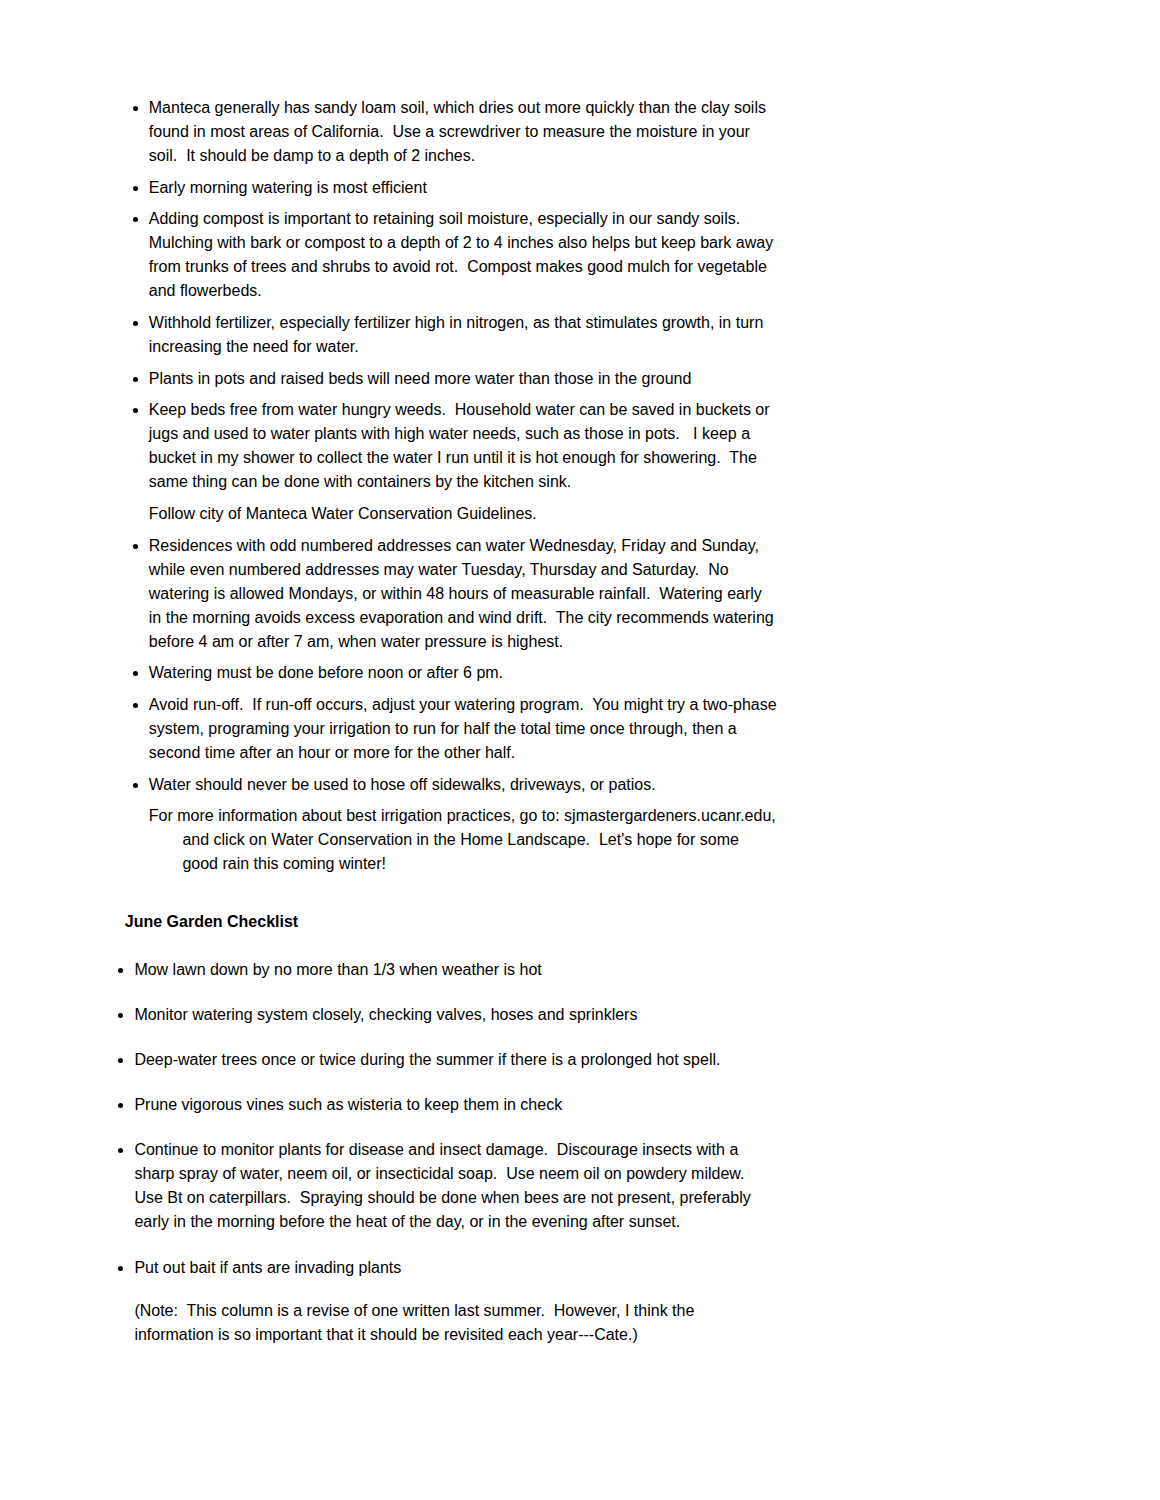Manteca generally has sandy loam soil, which dries out more quickly than the clay soils found in most areas of California. Use a screwdriver to measure the moisture in your soil. It should be damp to a depth of 2 inches.
Early morning watering is most efficient
Adding compost is important to retaining soil moisture, especially in our sandy soils. Mulching with bark or compost to a depth of 2 to 4 inches also helps but keep bark away from trunks of trees and shrubs to avoid rot. Compost makes good mulch for vegetable and flowerbeds.
Withhold fertilizer, especially fertilizer high in nitrogen, as that stimulates growth, in turn increasing the need for water.
Plants in pots and raised beds will need more water than those in the ground
Keep beds free from water hungry weeds. Household water can be saved in buckets or jugs and used to water plants with high water needs, such as those in pots. I keep a bucket in my shower to collect the water I run until it is hot enough for showering. The same thing can be done with containers by the kitchen sink.
Follow city of Manteca Water Conservation Guidelines.
Residences with odd numbered addresses can water Wednesday, Friday and Sunday, while even numbered addresses may water Tuesday, Thursday and Saturday. No watering is allowed Mondays, or within 48 hours of measurable rainfall. Watering early in the morning avoids excess evaporation and wind drift. The city recommends watering before 4 am or after 7 am, when water pressure is highest.
Watering must be done before noon or after 6 pm.
Avoid run-off. If run-off occurs, adjust your watering program. You might try a two-phase system, programing your irrigation to run for half the total time once through, then a second time after an hour or more for the other half.
Water should never be used to hose off sidewalks, driveways, or patios.
For more information about best irrigation practices, go to: sjmastergardeners.ucanr.edu, and click on Water Conservation in the Home Landscape. Let's hope for some good rain this coming winter!
June Garden Checklist
Mow lawn down by no more than 1/3 when weather is hot
Monitor watering system closely, checking valves, hoses and sprinklers
Deep-water trees once or twice during the summer if there is a prolonged hot spell.
Prune vigorous vines such as wisteria to keep them in check
Continue to monitor plants for disease and insect damage. Discourage insects with a sharp spray of water, neem oil, or insecticidal soap. Use neem oil on powdery mildew. Use Bt on caterpillars. Spraying should be done when bees are not present, preferably early in the morning before the heat of the day, or in the evening after sunset.
Put out bait if ants are invading plants
(Note: This column is a revise of one written last summer. However, I think the information is so important that it should be revisited each year---Cate.)